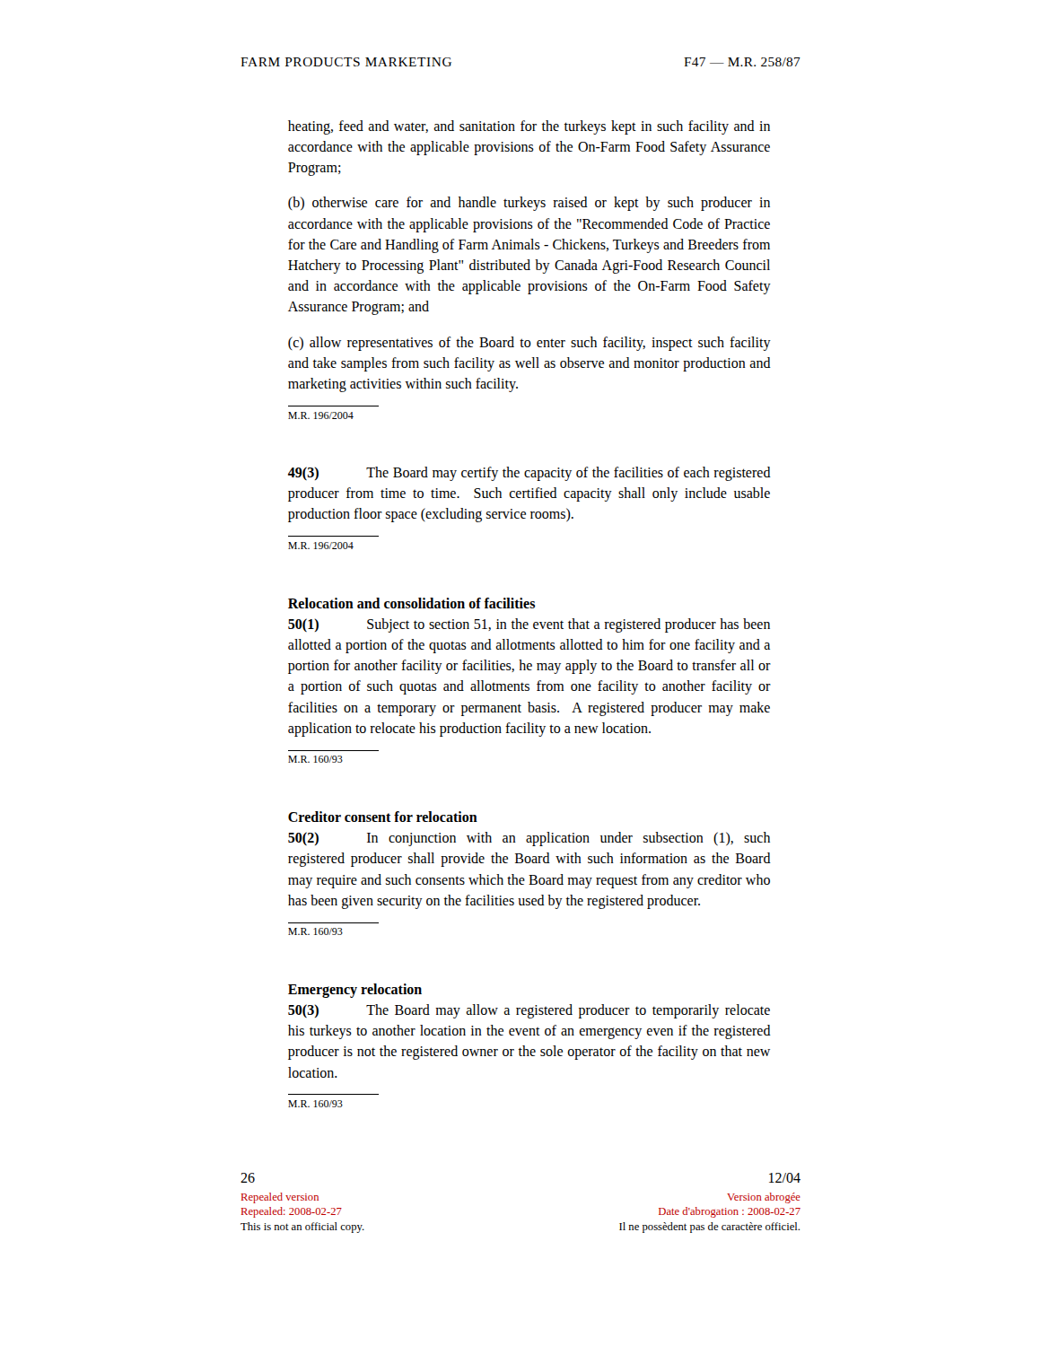Farm Products Marketing F47 — M.R. 258/87
heating, feed and water, and sanitation for the turkeys kept in such facility and in accordance with the applicable provisions of the On-Farm Food Safety Assurance Program;
(b) otherwise care for and handle turkeys raised or kept by such producer in accordance with the applicable provisions of the "Recommended Code of Practice for the Care and Handling of Farm Animals - Chickens, Turkeys and Breeders from Hatchery to Processing Plant" distributed by Canada Agri-Food Research Council and in accordance with the applicable provisions of the On-Farm Food Safety Assurance Program; and
(c) allow representatives of the Board to enter such facility, inspect such facility and take samples from such facility as well as observe and monitor production and marketing activities within such facility.
M.R. 196/2004
49(3) The Board may certify the capacity of the facilities of each registered producer from time to time. Such certified capacity shall only include usable production floor space (excluding service rooms).
M.R. 196/2004
Relocation and consolidation of facilities
50(1) Subject to section 51, in the event that a registered producer has been allotted a portion of the quotas and allotments allotted to him for one facility and a portion for another facility or facilities, he may apply to the Board to transfer all or a portion of such quotas and allotments from one facility to another facility or facilities on a temporary or permanent basis. A registered producer may make application to relocate his production facility to a new location.
M.R. 160/93
Creditor consent for relocation
50(2) In conjunction with an application under subsection (1), such registered producer shall provide the Board with such information as the Board may require and such consents which the Board may request from any creditor who has been given security on the facilities used by the registered producer.
M.R. 160/93
Emergency relocation
50(3) The Board may allow a registered producer to temporarily relocate his turkeys to another location in the event of an emergency even if the registered producer is not the registered owner or the sole operator of the facility on that new location.
M.R. 160/93
26 12/04
Repealed version
Repealed: 2008-02-27
This is not an official copy.
Version abrogée
Date d'abrogation : 2008-02-27
Il ne possèdent pas de caractère officiel.